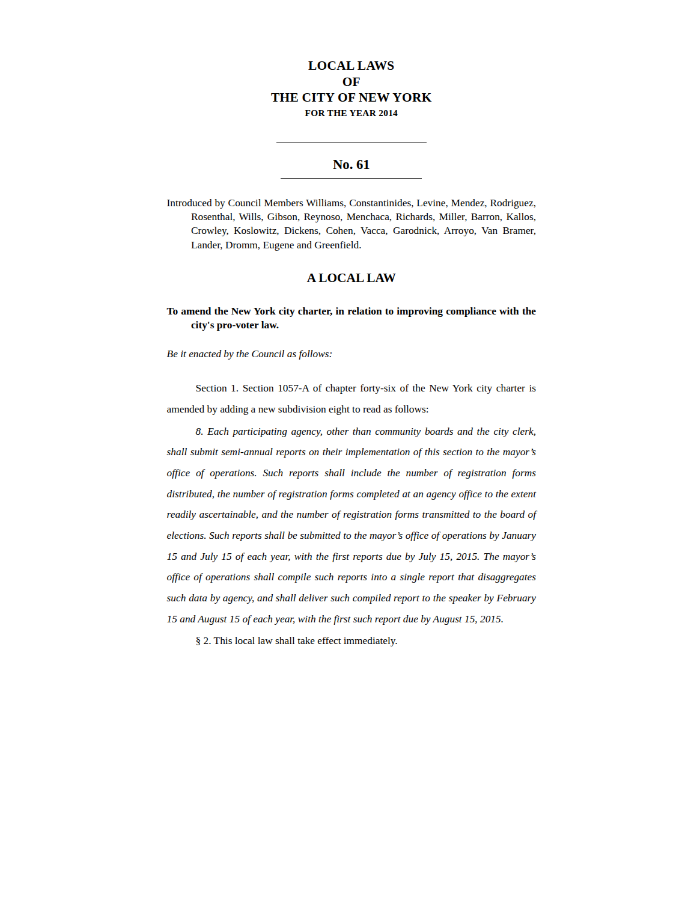LOCAL LAWS
OF
THE CITY OF NEW YORK
FOR THE YEAR 2014
No. 61
Introduced by Council Members Williams, Constantinides, Levine, Mendez, Rodriguez, Rosenthal, Wills, Gibson, Reynoso, Menchaca, Richards, Miller, Barron, Kallos, Crowley, Koslowitz, Dickens, Cohen, Vacca, Garodnick, Arroyo, Van Bramer, Lander, Dromm, Eugene and Greenfield.
A LOCAL LAW
To amend the New York city charter, in relation to improving compliance with the city's pro-voter law.
Be it enacted by the Council as follows:
Section 1. Section 1057-A of chapter forty-six of the New York city charter is amended by adding a new subdivision eight to read as follows:
8. Each participating agency, other than community boards and the city clerk, shall submit semi-annual reports on their implementation of this section to the mayor’s office of operations. Such reports shall include the number of registration forms distributed, the number of registration forms completed at an agency office to the extent readily ascertainable, and the number of registration forms transmitted to the board of elections. Such reports shall be submitted to the mayor’s office of operations by January 15 and July 15 of each year, with the first reports due by July 15, 2015. The mayor’s office of operations shall compile such reports into a single report that disaggregates such data by agency, and shall deliver such compiled report to the speaker by February 15 and August 15 of each year, with the first such report due by August 15, 2015.
§ 2. This local law shall take effect immediately.